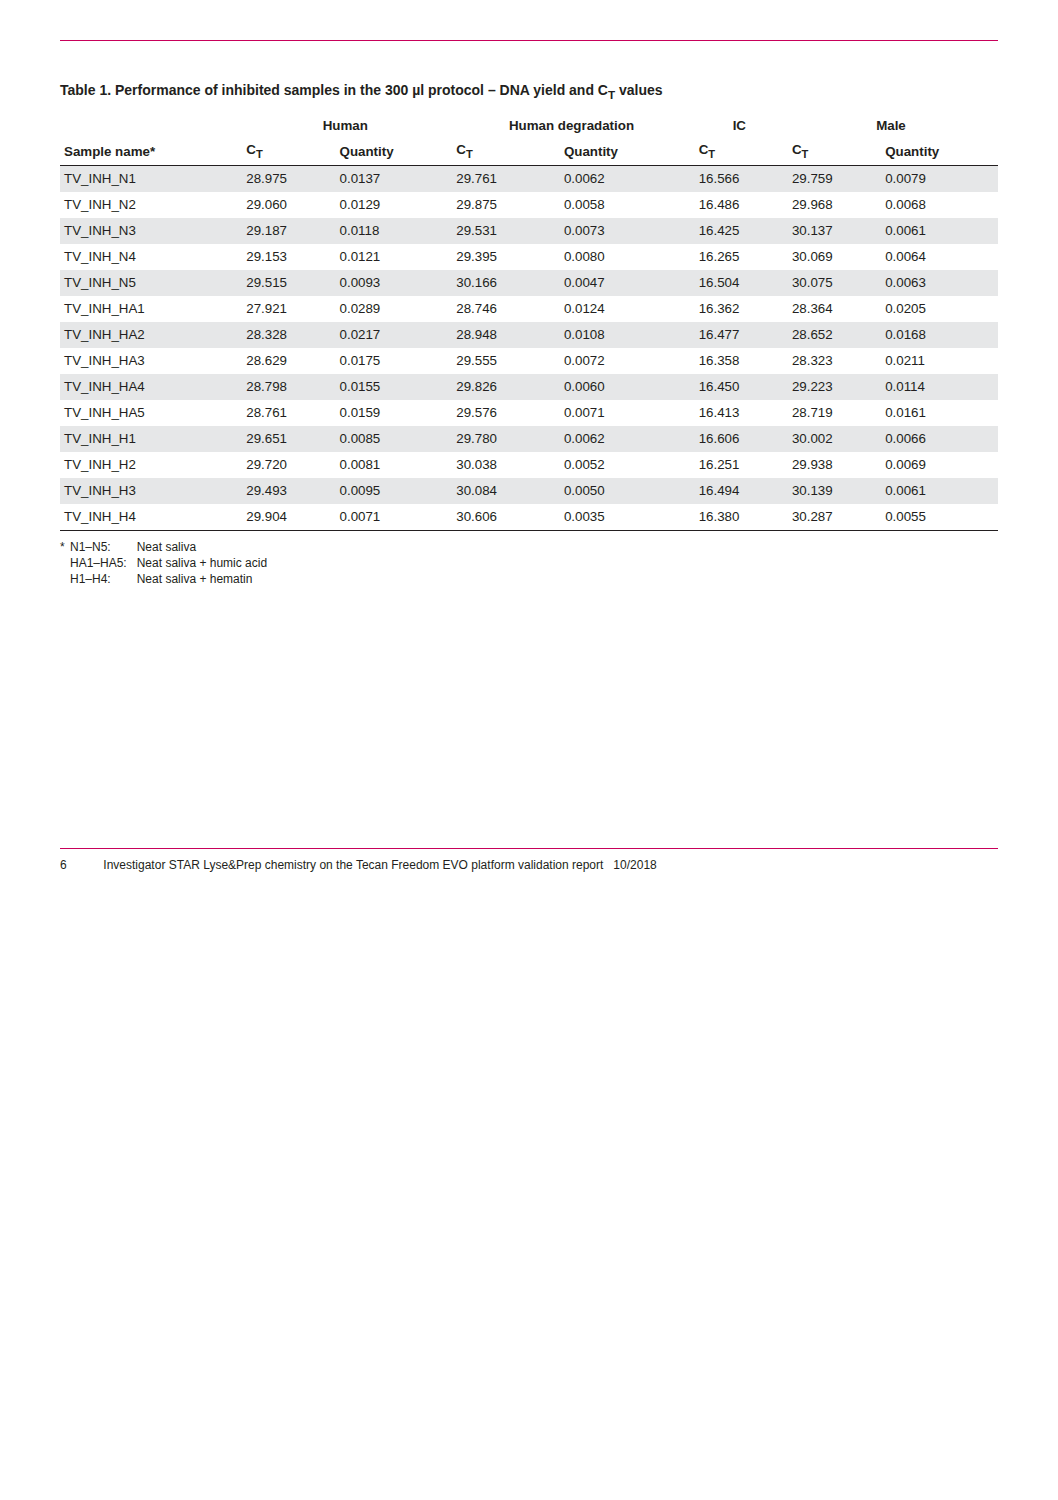Table 1. Performance of inhibited samples in the 300 µl protocol – DNA yield and CT values
| | Human | Human degradation | IC | Male |
| --- | --- | --- | --- | --- |
| Sample name* | C T | Quantity | C T | Quantity | C T | C T | Quantity |
| TV_INH_N1 | 28.975 | 0.0137 | 29.761 | 0.0062 | 16.566 | 29.759 | 0.0079 |
| TV_INH_N2 | 29.060 | 0.0129 | 29.875 | 0.0058 | 16.486 | 29.968 | 0.0068 |
| TV_INH_N3 | 29.187 | 0.0118 | 29.531 | 0.0073 | 16.425 | 30.137 | 0.0061 |
| TV_INH_N4 | 29.153 | 0.0121 | 29.395 | 0.0080 | 16.265 | 30.069 | 0.0064 |
| TV_INH_N5 | 29.515 | 0.0093 | 30.166 | 0.0047 | 16.504 | 30.075 | 0.0063 |
| TV_INH_HA1 | 27.921 | 0.0289 | 28.746 | 0.0124 | 16.362 | 28.364 | 0.0205 |
| TV_INH_HA2 | 28.328 | 0.0217 | 28.948 | 0.0108 | 16.477 | 28.652 | 0.0168 |
| TV_INH_HA3 | 28.629 | 0.0175 | 29.555 | 0.0072 | 16.358 | 28.323 | 0.0211 |
| TV_INH_HA4 | 28.798 | 0.0155 | 29.826 | 0.0060 | 16.450 | 29.223 | 0.0114 |
| TV_INH_HA5 | 28.761 | 0.0159 | 29.576 | 0.0071 | 16.413 | 28.719 | 0.0161 |
| TV_INH_H1 | 29.651 | 0.0085 | 29.780 | 0.0062 | 16.606 | 30.002 | 0.0066 |
| TV_INH_H2 | 29.720 | 0.0081 | 30.038 | 0.0052 | 16.251 | 29.938 | 0.0069 |
| TV_INH_H3 | 29.493 | 0.0095 | 30.084 | 0.0050 | 16.494 | 30.139 | 0.0061 |
| TV_INH_H4 | 29.904 | 0.0071 | 30.606 | 0.0035 | 16.380 | 30.287 | 0.0055 |
| * | N1–N5: | Neat saliva |
| | HA1–HA5: | Neat saliva + humic acid |
| | H1–H4: | Neat saliva + hematin |
6 Investigator STAR Lyse&Prep chemistry on the Tecan Freedom EVO platform validation report 10/2018